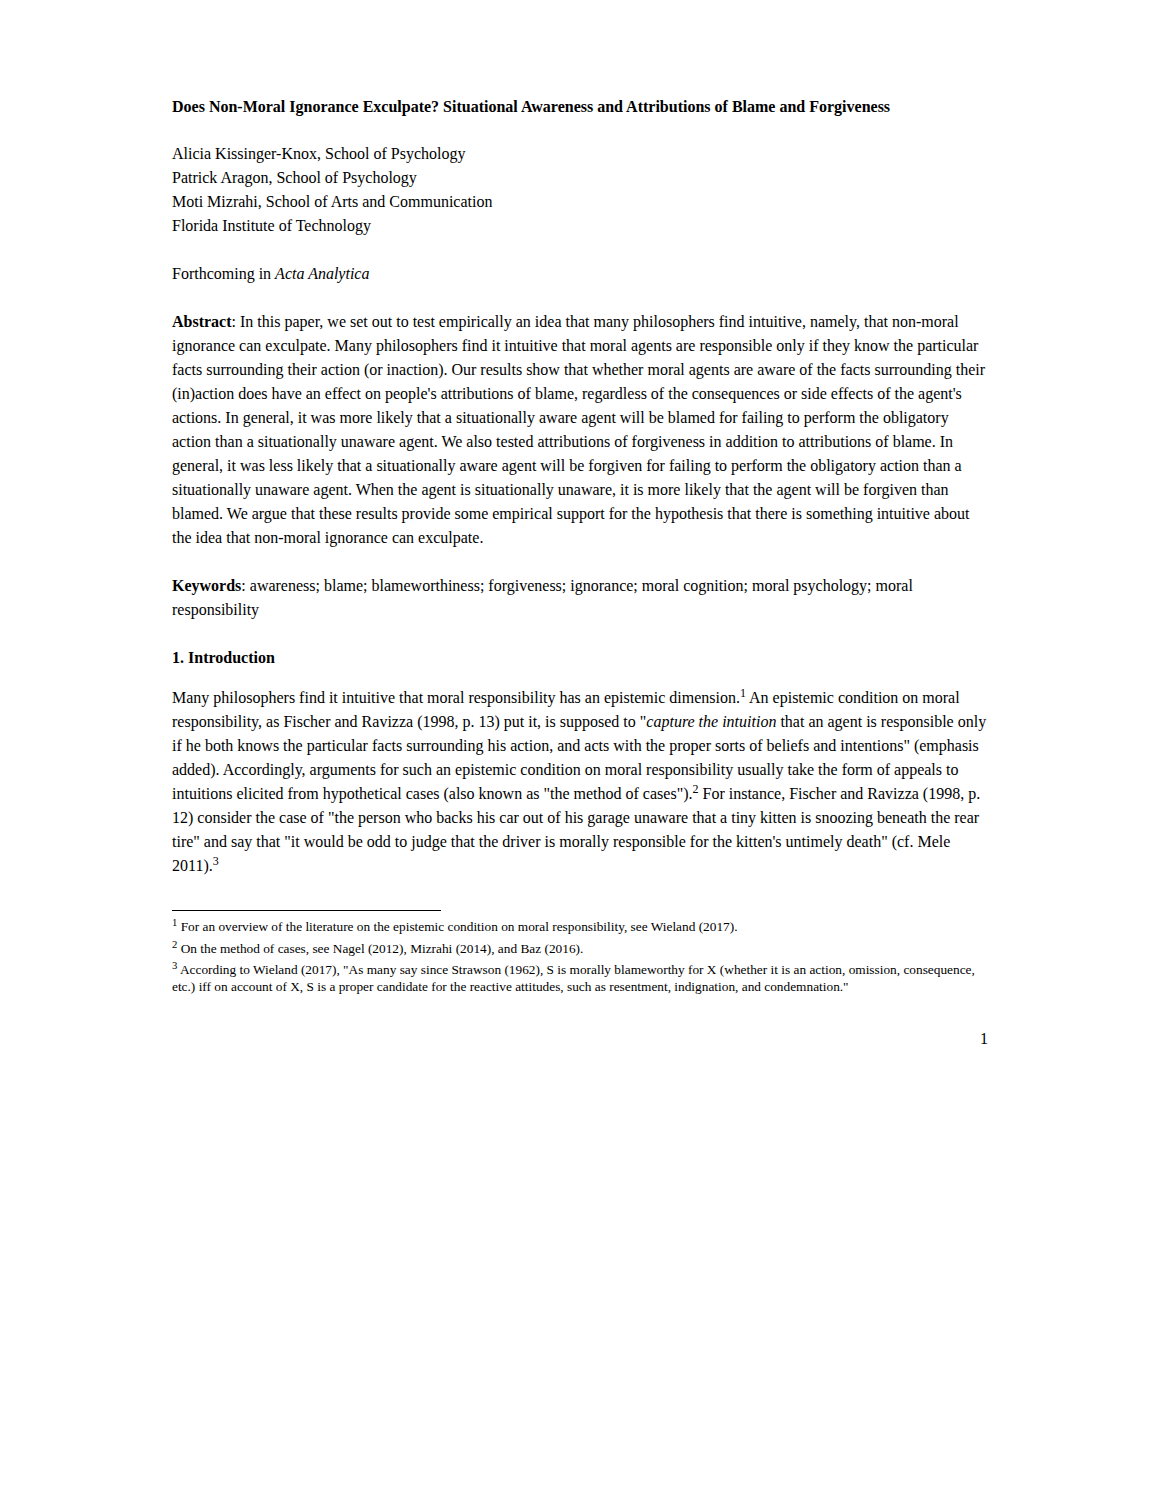Does Non-Moral Ignorance Exculpate? Situational Awareness and Attributions of Blame and Forgiveness
Alicia Kissinger-Knox, School of Psychology
Patrick Aragon, School of Psychology
Moti Mizrahi, School of Arts and Communication
Florida Institute of Technology
Forthcoming in Acta Analytica
Abstract: In this paper, we set out to test empirically an idea that many philosophers find intuitive, namely, that non-moral ignorance can exculpate. Many philosophers find it intuitive that moral agents are responsible only if they know the particular facts surrounding their action (or inaction). Our results show that whether moral agents are aware of the facts surrounding their (in)action does have an effect on people's attributions of blame, regardless of the consequences or side effects of the agent's actions. In general, it was more likely that a situationally aware agent will be blamed for failing to perform the obligatory action than a situationally unaware agent. We also tested attributions of forgiveness in addition to attributions of blame. In general, it was less likely that a situationally aware agent will be forgiven for failing to perform the obligatory action than a situationally unaware agent. When the agent is situationally unaware, it is more likely that the agent will be forgiven than blamed. We argue that these results provide some empirical support for the hypothesis that there is something intuitive about the idea that non-moral ignorance can exculpate.
Keywords: awareness; blame; blameworthiness; forgiveness; ignorance; moral cognition; moral psychology; moral responsibility
1. Introduction
Many philosophers find it intuitive that moral responsibility has an epistemic dimension.1 An epistemic condition on moral responsibility, as Fischer and Ravizza (1998, p. 13) put it, is supposed to "capture the intuition that an agent is responsible only if he both knows the particular facts surrounding his action, and acts with the proper sorts of beliefs and intentions" (emphasis added). Accordingly, arguments for such an epistemic condition on moral responsibility usually take the form of appeals to intuitions elicited from hypothetical cases (also known as "the method of cases").2 For instance, Fischer and Ravizza (1998, p. 12) consider the case of "the person who backs his car out of his garage unaware that a tiny kitten is snoozing beneath the rear tire" and say that "it would be odd to judge that the driver is morally responsible for the kitten's untimely death" (cf. Mele 2011).3
1 For an overview of the literature on the epistemic condition on moral responsibility, see Wieland (2017).
2 On the method of cases, see Nagel (2012), Mizrahi (2014), and Baz (2016).
3 According to Wieland (2017), "As many say since Strawson (1962), S is morally blameworthy for X (whether it is an action, omission, consequence, etc.) iff on account of X, S is a proper candidate for the reactive attitudes, such as resentment, indignation, and condemnation."
1